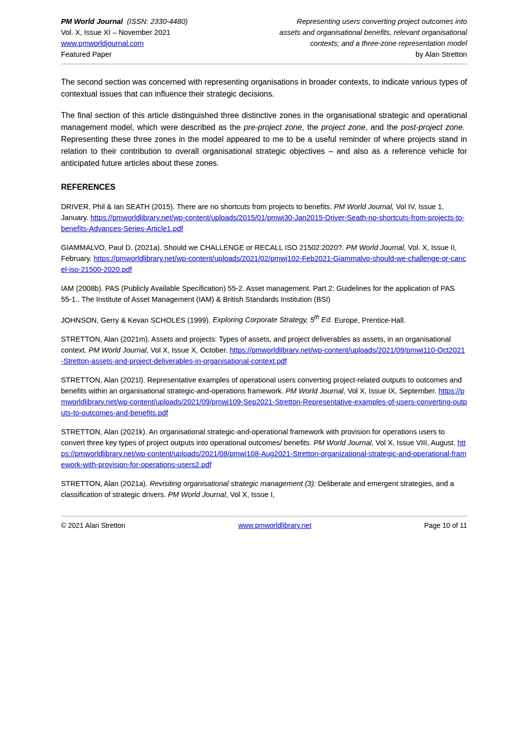PM World Journal (ISSN: 2330-4480)
Vol. X, Issue XI – November 2021
www.pmworldjournal.com
Featured Paper
Representing users converting project outcomes into
assets and organisational benefits, relevant organisational
contexts; and a three-zone representation model
by Alan Stretton
The second section was concerned with representing organisations in broader contexts, to indicate various types of contextual issues that can influence their strategic decisions.
The final section of this article distinguished three distinctive zones in the organisational strategic and operational management model, which were described as the pre-project zone, the project zone, and the post-project zone. Representing these three zones in the model appeared to me to be a useful reminder of where projects stand in relation to their contribution to overall organisational strategic objectives – and also as a reference vehicle for anticipated future articles about these zones.
REFERENCES
DRIVER, Phil & Ian SEATH (2015). There are no shortcuts from projects to benefits. PM World Journal, Vol IV, Issue 1, January. https://pmworldlibrary.net/wp-content/uploads/2015/01/pmwj30-Jan2015-Driver-Seath-no-shortcuts-from-projects-to-benefits-Advances-Series-Article1.pdf
GIAMMALVO, Paul D. (2021a). Should we CHALLENGE or RECALL ISO 21502:2020?. PM World Journal, Vol. X, Issue II, February. https://pmworldlibrary.net/wp-content/uploads/2021/02/pmwj102-Feb2021-Giammalvo-should-we-challenge-or-cancel-iso-21500-2020.pdf
IAM (2008b). PAS (Publicly Available Specification) 55-2. Asset management. Part 2: Guidelines for the application of PAS 55-1.. The Institute of Asset Management (IAM) & British Standards Institution (BSI)
JOHNSON, Gerry & Kevan SCHOLES (1999). Exploring Corporate Strategy, 5th Ed. Europe, Prentice-Hall.
STRETTON, Alan (2021m). Assets and projects: Types of assets, and project deliverables as assets, in an organisational context. PM World Journal, Vol X, Issue X, October. https://pmworldlibrary.net/wp-content/uploads/2021/09/pmwj110-Oct2021-Stretton-assets-and-project-deliverables-in-organisational-context.pdf
STRETTON, Alan (2021l). Representative examples of operational users converting project-related outputs to outcomes and benefits within an organisational strategic-and-operations framework. PM World Journal, Vol X, Issue IX, September. https://pmworldlibrary.net/wp-content/uploads/2021/09/pmwj109-Sep2021-Stretton-Representative-examples-of-users-converting-outputs-to-outcomes-and-benefits.pdf
STRETTON, Alan (2021k). An organisational strategic-and-operational framework with provision for operations users to convert three key types of project outputs into operational outcomes/ benefits. PM World Journal, Vol X, Issue VIII, August. https://pmworldlibrary.net/wp-content/uploads/2021/08/pmwj108-Aug2021-Stretton-organizational-strategic-and-operational-framework-with-provision-for-operations-users2.pdf
STRETTON, Alan (2021a). Revisiting organisational strategic management (3): Deliberate and emergent strategies, and a classification of strategic drivers. PM World Journal, Vol X, Issue I,
© 2021 Alan Stretton
www.pmworldlibrary.net
Page 10 of 11